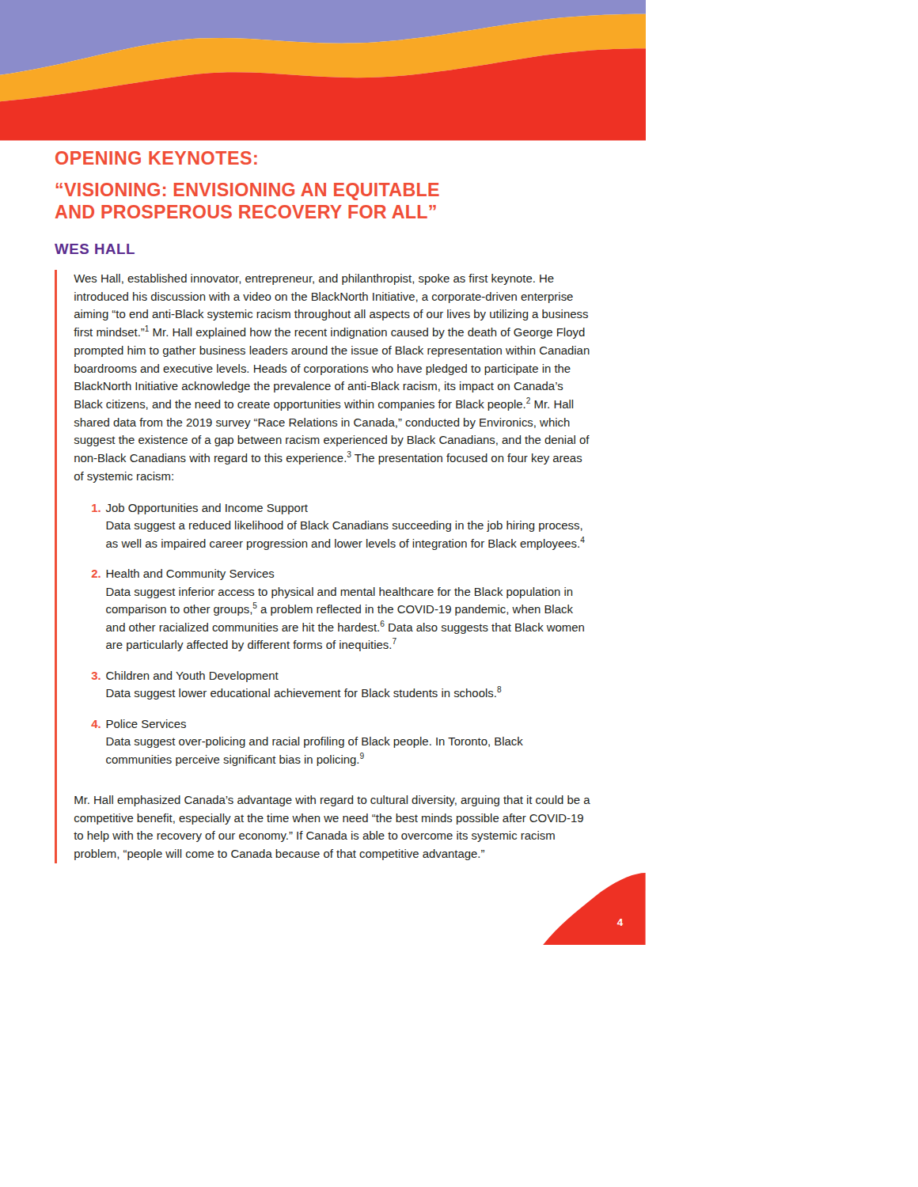Opening Keynotes:
“Visioning: Envisioning an Equitable
and Prosperous Recovery for All”
Wes Hall
Wes Hall, established innovator, entrepreneur, and philanthropist, spoke as first keynote. He introduced his discussion with a video on the BlackNorth Initiative, a corporate-driven enterprise aiming “to end anti-Black systemic racism throughout all aspects of our lives by utilizing a business first mindset.”1 Mr. Hall explained how the recent indignation caused by the death of George Floyd prompted him to gather business leaders around the issue of Black representation within Canadian boardrooms and executive levels. Heads of corporations who have pledged to participate in the BlackNorth Initiative acknowledge the prevalence of anti-Black racism, its impact on Canada’s Black citizens, and the need to create opportunities within companies for Black people.2 Mr. Hall shared data from the 2019 survey “Race Relations in Canada,” conducted by Environics, which suggest the existence of a gap between racism experienced by Black Canadians, and the denial of non-Black Canadians with regard to this experience.3 The presentation focused on four key areas of systemic racism:
Job Opportunities and Income Support Data suggest a reduced likelihood of Black Canadians succeeding in the job hiring process, as well as impaired career progression and lower levels of integration for Black employees.4
Health and Community Services Data suggest inferior access to physical and mental healthcare for the Black population in comparison to other groups,5 a problem reflected in the COVID-19 pandemic, when Black and other racialized communities are hit the hardest.6 Data also suggests that Black women are particularly affected by different forms of inequities.7
Children and Youth Development Data suggest lower educational achievement for Black students in schools.8
Police Services Data suggest over-policing and racial profiling of Black people. In Toronto, Black communities perceive significant bias in policing.9
Mr. Hall emphasized Canada’s advantage with regard to cultural diversity, arguing that it could be a competitive benefit, especially at the time when we need “the best minds possible after COVID-19 to help with the recovery of our economy.” If Canada is able to overcome its systemic racism problem, “people will come to Canada because of that competitive advantage.”
4